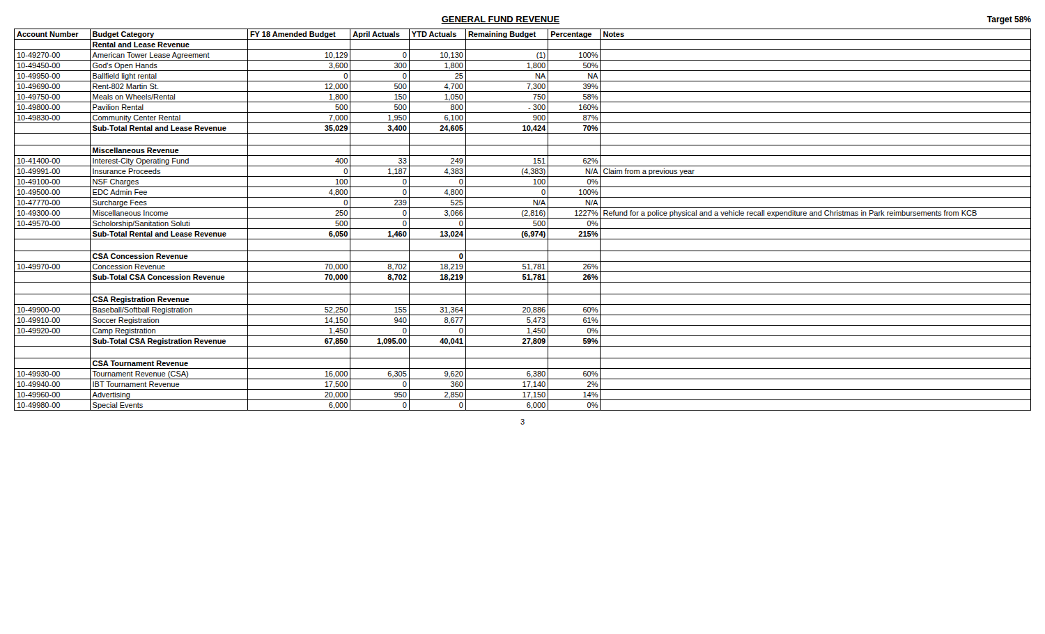GENERAL FUND REVENUE
Target 58%
| Account Number | Budget Category | FY 18 Amended Budget | April Actuals | YTD Actuals | Remaining Budget | Percentage | Notes |
| --- | --- | --- | --- | --- | --- | --- | --- |
| | Rental and Lease Revenue | | | | | | |
| 10-49270-00 | American Tower Lease Agreement | 10,129 | 0 | 10,130 | (1) | 100% | |
| 10-49450-00 | God's Open Hands | 3,600 | 300 | 1,800 | 1,800 | 50% | |
| 10-49950-00 | Ballfield light rental | 0 | 0 | 25 | NA | NA | |
| 10-49690-00 | Rent-802 Martin St. | 12,000 | 500 | 4,700 | 7,300 | 39% | |
| 10-49750-00 | Meals on Wheels/Rental | 1,800 | 150 | 1,050 | 750 | 58% | |
| 10-49800-00 | Pavilion Rental | 500 | 500 | 800 | - 300 | 160% | |
| 10-49830-00 | Community Center Rental | 7,000 | 1,950 | 6,100 | 900 | 87% | |
| | Sub-Total Rental and Lease Revenue | 35,029 | 3,400 | 24,605 | 10,424 | 70% | |
| | Miscellaneous Revenue | | | | | | |
| 10-41400-00 | Interest-City Operating Fund | 400 | 33 | 249 | 151 | 62% | |
| 10-49991-00 | Insurance Proceeds | 0 | 1,187 | 4,383 | (4,383) | N/A | Claim from a previous year |
| 10-49100-00 | NSF Charges | 100 | 0 | 0 | 100 | 0% | |
| 10-49500-00 | EDC Admin Fee | 4,800 | 0 | 4,800 | 0 | 100% | |
| 10-47770-00 | Surcharge Fees | 0 | 239 | 525 | N/A | N/A | |
| 10-49300-00 | Miscellaneous Income | 250 | 0 | 3,066 | (2,816) | 1227% | Refund for a police physical and a vehicle recall expenditure and Christmas in Park reimbursements from KCB |
| 10-49570-00 | Scholorship/Sanitation Soluti | 500 | 0 | 0 | 500 | 0% | |
| | Sub-Total Rental and Lease Revenue | 6,050 | 1,460 | 13,024 | (6,974) | 215% | |
| | CSA Concession Revenue | | | 0 | | | |
| 10-49970-00 | Concession Revenue | 70,000 | 8,702 | 18,219 | 51,781 | 26% | |
| | Sub-Total CSA Concession Revenue | 70,000 | 8,702 | 18,219 | 51,781 | 26% | |
| | CSA Registration Revenue | | | | | | |
| 10-49900-00 | Baseball/Softball Registration | 52,250 | 155 | 31,364 | 20,886 | 60% | |
| 10-49910-00 | Soccer Registration | 14,150 | 940 | 8,677 | 5,473 | 61% | |
| 10-49920-00 | Camp Registration | 1,450 | 0 | 0 | 1,450 | 0% | |
| | Sub-Total CSA Registration Revenue | 67,850 | 1,095.00 | 40,041 | 27,809 | 59% | |
| | CSA Tournament Revenue | | | | | | |
| 10-49930-00 | Tournament Revenue (CSA) | 16,000 | 6,305 | 9,620 | 6,380 | 60% | |
| 10-49940-00 | IBT Tournament Revenue | 17,500 | 0 | 360 | 17,140 | 2% | |
| 10-49960-00 | Advertising | 20,000 | 950 | 2,850 | 17,150 | 14% | |
| 10-49980-00 | Special Events | 6,000 | 0 | 0 | 6,000 | 0% | |
3